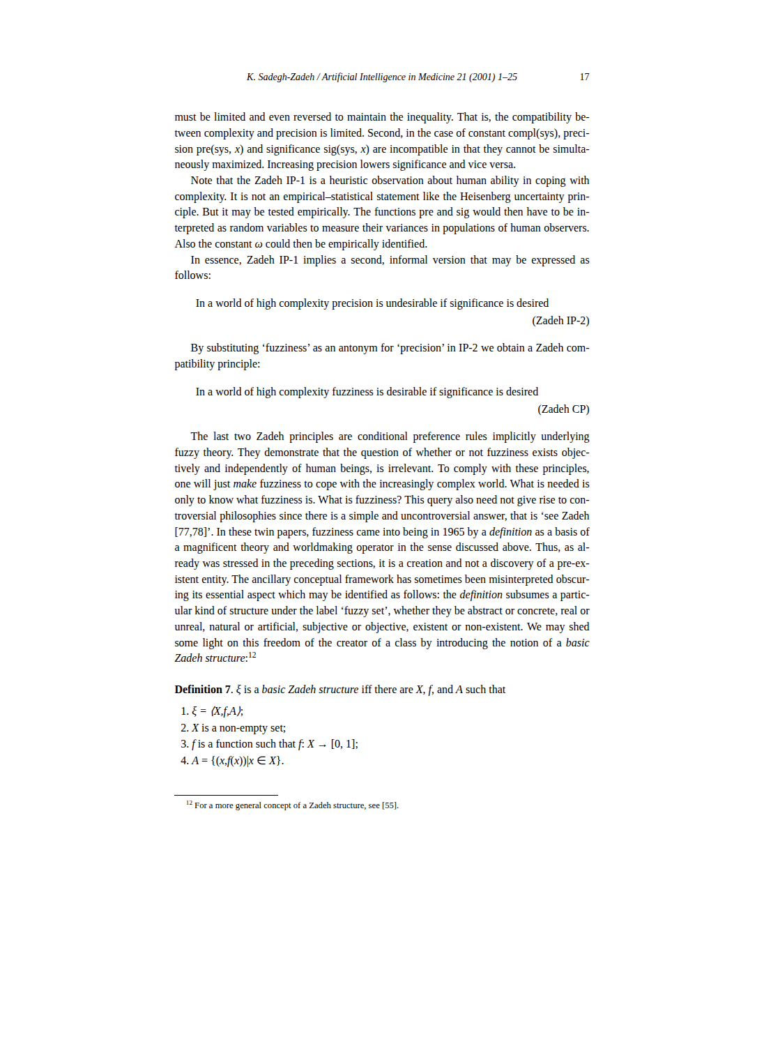K. Sadegh-Zadeh / Artificial Intelligence in Medicine 21 (2001) 1–25 17
must be limited and even reversed to maintain the inequality. That is, the compatibility between complexity and precision is limited. Second, in the case of constant compl(sys), precision pre(sys, x) and significance sig(sys, x) are incompatible in that they cannot be simultaneously maximized. Increasing precision lowers significance and vice versa.
Note that the Zadeh IP-1 is a heuristic observation about human ability in coping with complexity. It is not an empirical–statistical statement like the Heisenberg uncertainty principle. But it may be tested empirically. The functions pre and sig would then have to be interpreted as random variables to measure their variances in populations of human observers. Also the constant ω could then be empirically identified.
In essence, Zadeh IP-1 implies a second, informal version that may be expressed as follows:
In a world of high complexity precision is undesirable if significance is desired
(Zadeh IP-2)
By substituting ‘fuzziness’ as an antonym for ‘precision’ in IP-2 we obtain a Zadeh compatibility principle:
In a world of high complexity fuzziness is desirable if significance is desired
(Zadeh CP)
The last two Zadeh principles are conditional preference rules implicitly underlying fuzzy theory. They demonstrate that the question of whether or not fuzziness exists objectively and independently of human beings, is irrelevant. To comply with these principles, one will just make fuzziness to cope with the increasingly complex world. What is needed is only to know what fuzziness is. What is fuzziness? This query also need not give rise to controversial philosophies since there is a simple and uncontroversial answer, that is ‘see Zadeh [77,78]’. In these twin papers, fuzziness came into being in 1965 by a definition as a basis of a magnificent theory and worldmaking operator in the sense discussed above. Thus, as already was stressed in the preceding sections, it is a creation and not a discovery of a pre-existent entity. The ancillary conceptual framework has sometimes been misinterpreted obscuring its essential aspect which may be identified as follows: the definition subsumes a particular kind of structure under the label ‘fuzzy set’, whether they be abstract or concrete, real or unreal, natural or artificial, subjective or objective, existent or non-existent. We may shed some light on this freedom of the creator of a class by introducing the notion of a basic Zadeh structure:12
Definition 7. ξ is a basic Zadeh structure iff there are X, f, and A such that
ξ = ⟨X,f,A⟩;
X is a non-empty set;
f is a function such that f: X → [0, 1];
A = {(x,f(x))|x ∈ X}.
12 For a more general concept of a Zadeh structure, see [55].